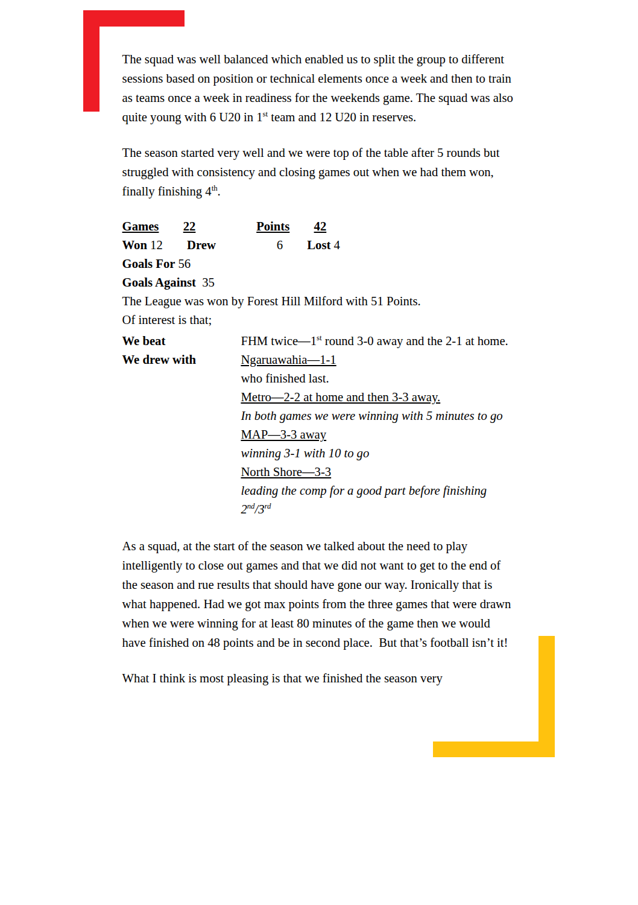The squad was well balanced which enabled us to split the group to different sessions based on position or technical elements once a week and then to train as teams once a week in readiness for the weekends game. The squad was also quite young with 6 U20 in 1st team and 12 U20 in reserves.
The season started very well and we were top of the table after 5 rounds but struggled with consistency and closing games out when we had them won, finally finishing 4th.
Games 22 Points 42
Won 12 Drew 6 Lost 4
Goals For 56
Goals Against 35
The League was won by Forest Hill Milford with 51 Points.
Of interest is that;
We beat
FHM twice—1st round 3-0 away and the 2-1 at home.
We drew with
Ngaruawahia—1-1
who finished last.
Metro—2-2 at home and then 3-3 away.
In both games we were winning with 5 minutes to go
MAP—3-3 away
winning 3-1 with 10 to go
North Shore—3-3
leading the comp for a good part before finishing 2nd/3rd
As a squad, at the start of the season we talked about the need to play intelligently to close out games and that we did not want to get to the end of the season and rue results that should have gone our way. Ironically that is what happened. Had we got max points from the three games that were drawn when we were winning for at least 80 minutes of the game then we would have finished on 48 points and be in second place. But that’s football isn’t it!
What I think is most pleasing is that we finished the season very